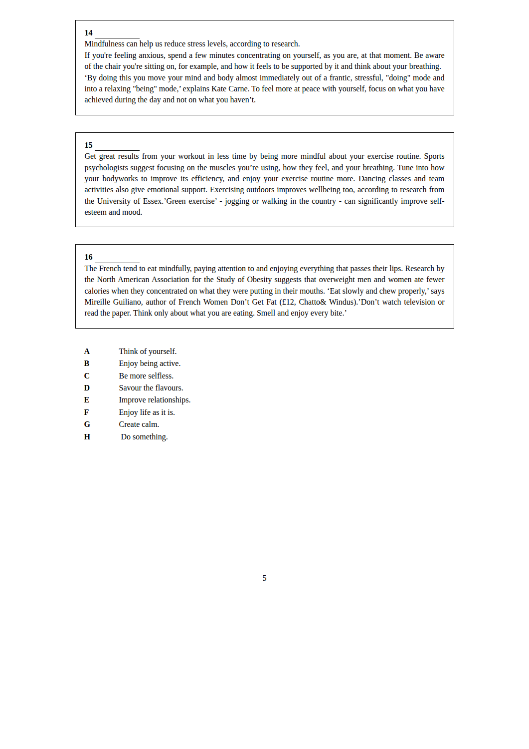14
Mindfulness can help us reduce stress levels, according to research.
If you're feeling anxious, spend a few minutes concentrating on yourself, as you are, at that moment. Be aware of the chair you're sitting on, for example, and how it feels to be supported by it and think about your breathing.
‘By doing this you move your mind and body almost immediately out of a frantic, stressful, "doing" mode and into a relaxing "being" mode,’ explains Kate Carne. To feel more at peace with yourself, focus on what you have achieved during the day and not on what you haven’t.
15
Get great results from your workout in less time by being more mindful about your exercise routine. Sports psychologists suggest focusing on the muscles you’re using, how they feel, and your breathing. Tune into how your bodyworks to improve its efficiency, and enjoy your exercise routine more. Dancing classes and team activities also give emotional support. Exercising outdoors improves wellbeing too, according to research from the University of Essex.’Green exercise’ - jogging or walking in the country - can significantly improve self-esteem and mood.
16
The French tend to eat mindfully, paying attention to and enjoying everything that passes their lips. Research by the North American Association for the Study of Obesity suggests that overweight men and women ate fewer calories when they concentrated on what they were putting in their mouths. ‘Eat slowly and chew properly,’ says Mireille Guiliano, author of French Women Don’t Get Fat (£12, Chatto& Windus).’Don’t watch television or read the paper. Think only about what you are eating. Smell and enjoy every bite.’
| A | Think of yourself. |
| B | Enjoy being active. |
| C | Be more selfless. |
| D | Savour the flavours. |
| E | Improve relationships. |
| F | Enjoy life as it is. |
| G | Create calm. |
| H | Do something. |
5